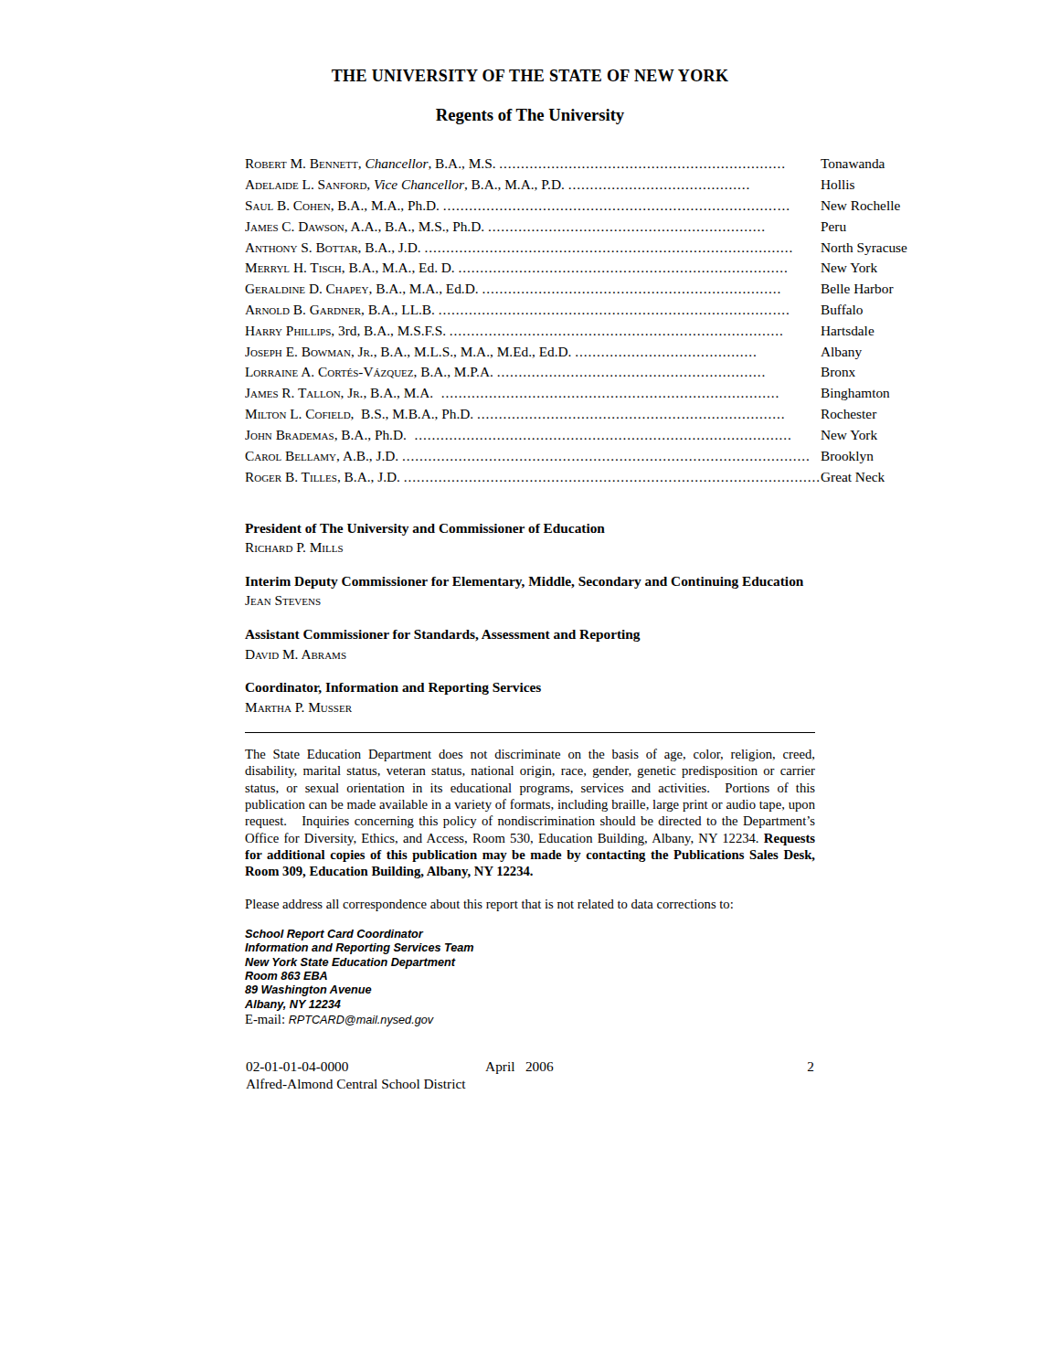THE UNIVERSITY OF THE STATE OF NEW YORK
Regents of The University
| Robert M. Bennett , Chancellor , B.A., M.S. .................................................................. | Tonawanda |
| Adelaide L. Sanford , Vice Chancellor , B.A., M.A., P.D. .......................................... | Hollis |
| Saul B. Cohen , B.A., M.A., Ph.D. ................................................................................ | New Rochelle |
| James C. Dawson , A.A., B.A., M.S., Ph.D. ................................................................ | Peru |
| Anthony S. Bottar , B.A., J.D. ..................................................................................... | North Syracuse |
| Merryl H. Tisch , B.A., M.A., Ed. D. ............................................................................ | New York |
| Geraldine D. Chapey , B.A., M.A., Ed.D. ..................................................................... | Belle Harbor |
| Arnold B. Gardner , B.A., LL.B. ................................................................................. | Buffalo |
| Harry Phillips , 3rd, B.A., M.S.F.S. ............................................................................. | Hartsdale |
| Joseph E. Bowman, Jr. , B.A., M.L.S., M.A., M.Ed., Ed.D. .......................................... | Albany |
| Lorraine A. Cortés-Vázquez , B.A., M.P.A. .............................................................. | Bronx |
| James R. Tallon, Jr. , B.A., M.A. .............................................................................. | Binghamton |
| Milton L. Cofield , B.S., M.B.A., Ph.D. ....................................................................... | Rochester |
| John Brademas , B.A., Ph.D. ....................................................................................... | New York |
| Carol Bellamy , A.B., J.D. .............................................................................................. | Brooklyn |
| Roger B. Tilles , B.A., J.D. ................................................................................................ | Great Neck |
President of The University and Commissioner of Education
Richard P. Mills
Interim Deputy Commissioner for Elementary, Middle, Secondary and Continuing Education
Jean Stevens
Assistant Commissioner for Standards, Assessment and Reporting
David M. Abrams
Coordinator, Information and Reporting Services
Martha P. Musser
The State Education Department does not discriminate on the basis of age, color, religion, creed, disability, marital status, veteran status, national origin, race, gender, genetic predisposition or carrier status, or sexual orientation in its educational programs, services and activities. Portions of this publication can be made available in a variety of formats, including braille, large print or audio tape, upon request. Inquiries concerning this policy of nondiscrimination should be directed to the Department’s Office for Diversity, Ethics, and Access, Room 530, Education Building, Albany, NY 12234. Requests for additional copies of this publication may be made by contacting the Publications Sales Desk, Room 309, Education Building, Albany, NY 12234.
Please address all correspondence about this report that is not related to data corrections to:
School Report Card Coordinator
Information and Reporting Services Team
New York State Education Department
Room 863 EBA
89 Washington Avenue
Albany, NY 12234
E-mail: RPTCARD@mail.nysed.gov
| 02-01-01-04-0000 Alfred-Almond Central School District | April 2006 | 2 |